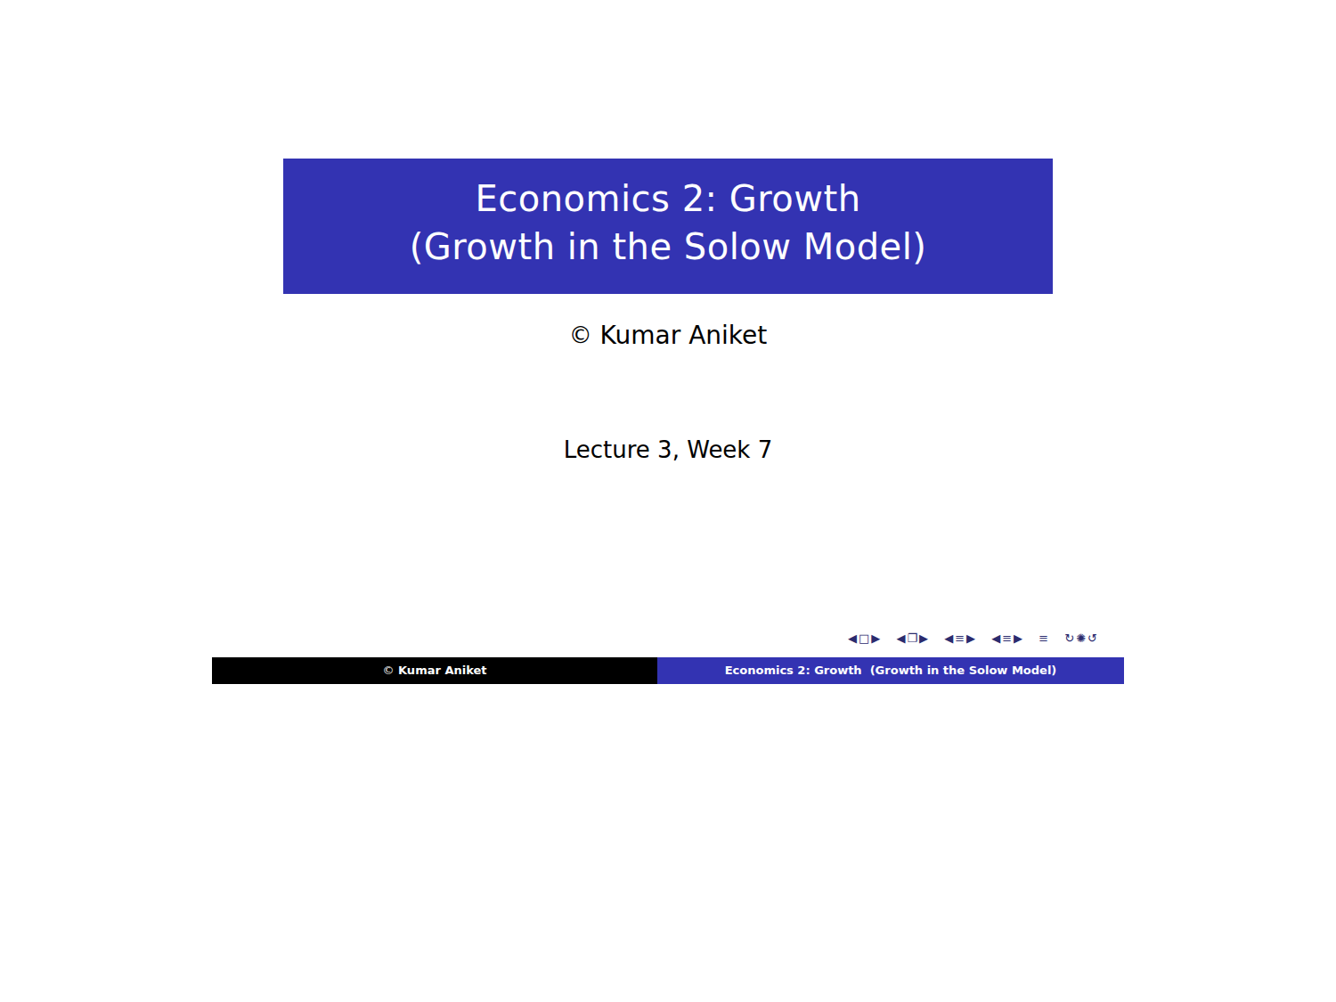Economics 2: Growth
(Growth in the Solow Model)
© Kumar Aniket
Lecture 3, Week 7
◀□▶ ◀❐▶ ◀≡▶ ◀≡▶ ≡ ↻✺↺
© Kumar Aniket
Economics 2: Growth (Growth in the Solow Model)